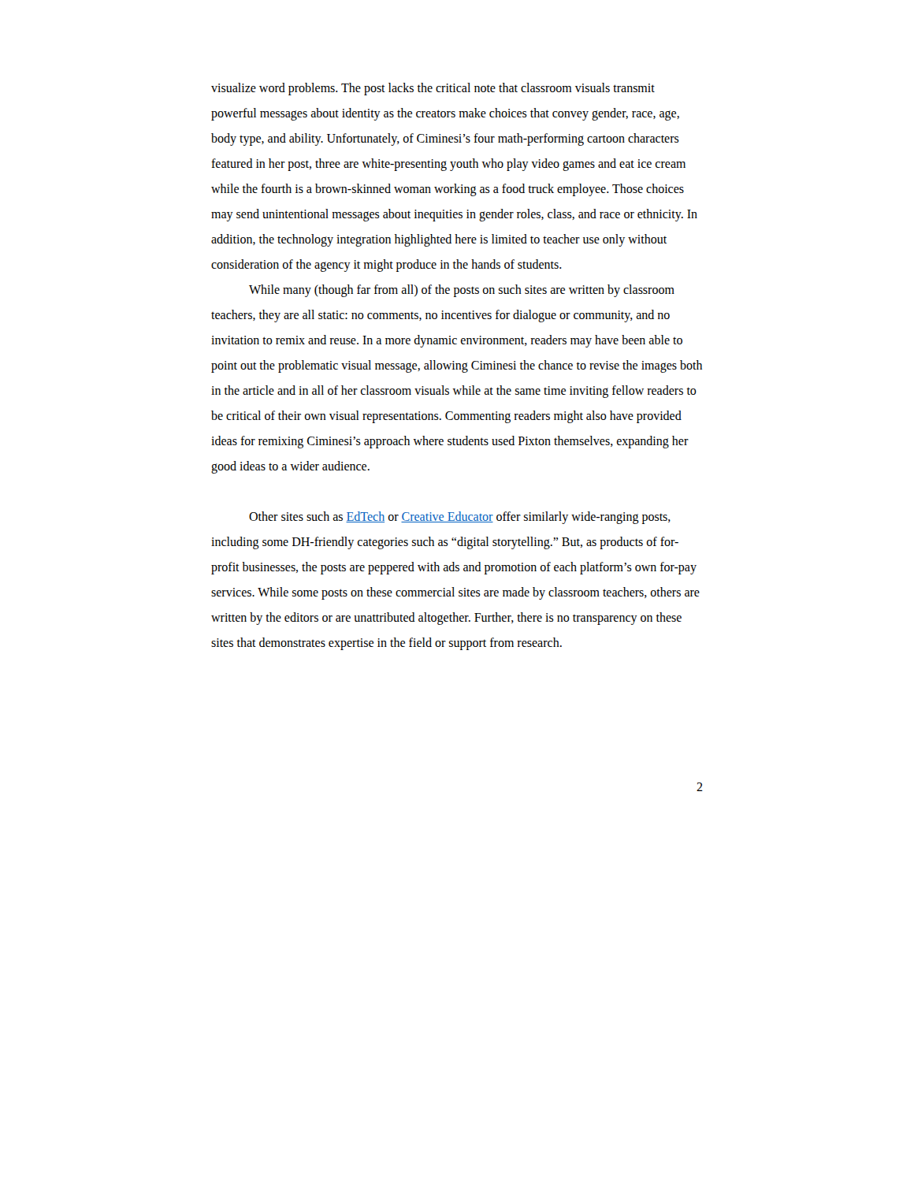visualize word problems. The post lacks the critical note that classroom visuals transmit powerful messages about identity as the creators make choices that convey gender, race, age, body type, and ability. Unfortunately, of Ciminesi’s four math-performing cartoon characters featured in her post, three are white-presenting youth who play video games and eat ice cream while the fourth is a brown-skinned woman working as a food truck employee. Those choices may send unintentional messages about inequities in gender roles, class, and race or ethnicity. In addition, the technology integration highlighted here is limited to teacher use only without consideration of the agency it might produce in the hands of students.
While many (though far from all) of the posts on such sites are written by classroom teachers, they are all static: no comments, no incentives for dialogue or community, and no invitation to remix and reuse. In a more dynamic environment, readers may have been able to point out the problematic visual message, allowing Ciminesi the chance to revise the images both in the article and in all of her classroom visuals while at the same time inviting fellow readers to be critical of their own visual representations. Commenting readers might also have provided ideas for remixing Ciminesi’s approach where students used Pixton themselves, expanding her good ideas to a wider audience.
Other sites such as EdTech or Creative Educator offer similarly wide-ranging posts, including some DH-friendly categories such as “digital storytelling.” But, as products of for-profit businesses, the posts are peppered with ads and promotion of each platform’s own for-pay services. While some posts on these commercial sites are made by classroom teachers, others are written by the editors or are unattributed altogether. Further, there is no transparency on these sites that demonstrates expertise in the field or support from research.
2